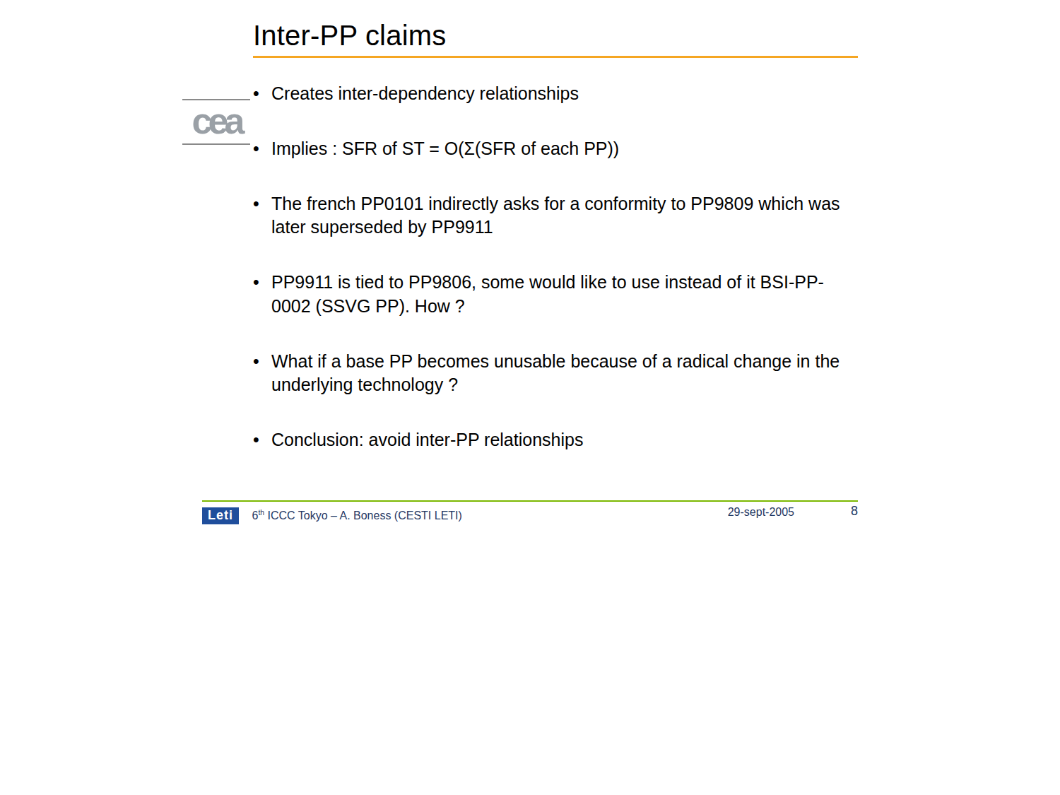Inter-PP claims
cea
Creates inter-dependency relationships
Implies : SFR of ST = O(Σ(SFR of each PP))
The french PP0101 indirectly asks for a conformity to PP9809 which was later superseded by PP9911
PP9911 is tied to PP9806, some would like to use instead of it BSI-PP-0002 (SSVG PP). How ?
What if a base PP becomes unusable because of a radical change in the underlying technology ?
Conclusion: avoid inter-PP relationships
Leti 6th ICCC Tokyo – A. Boness (CESTI LETI) 29-sept-2005 8